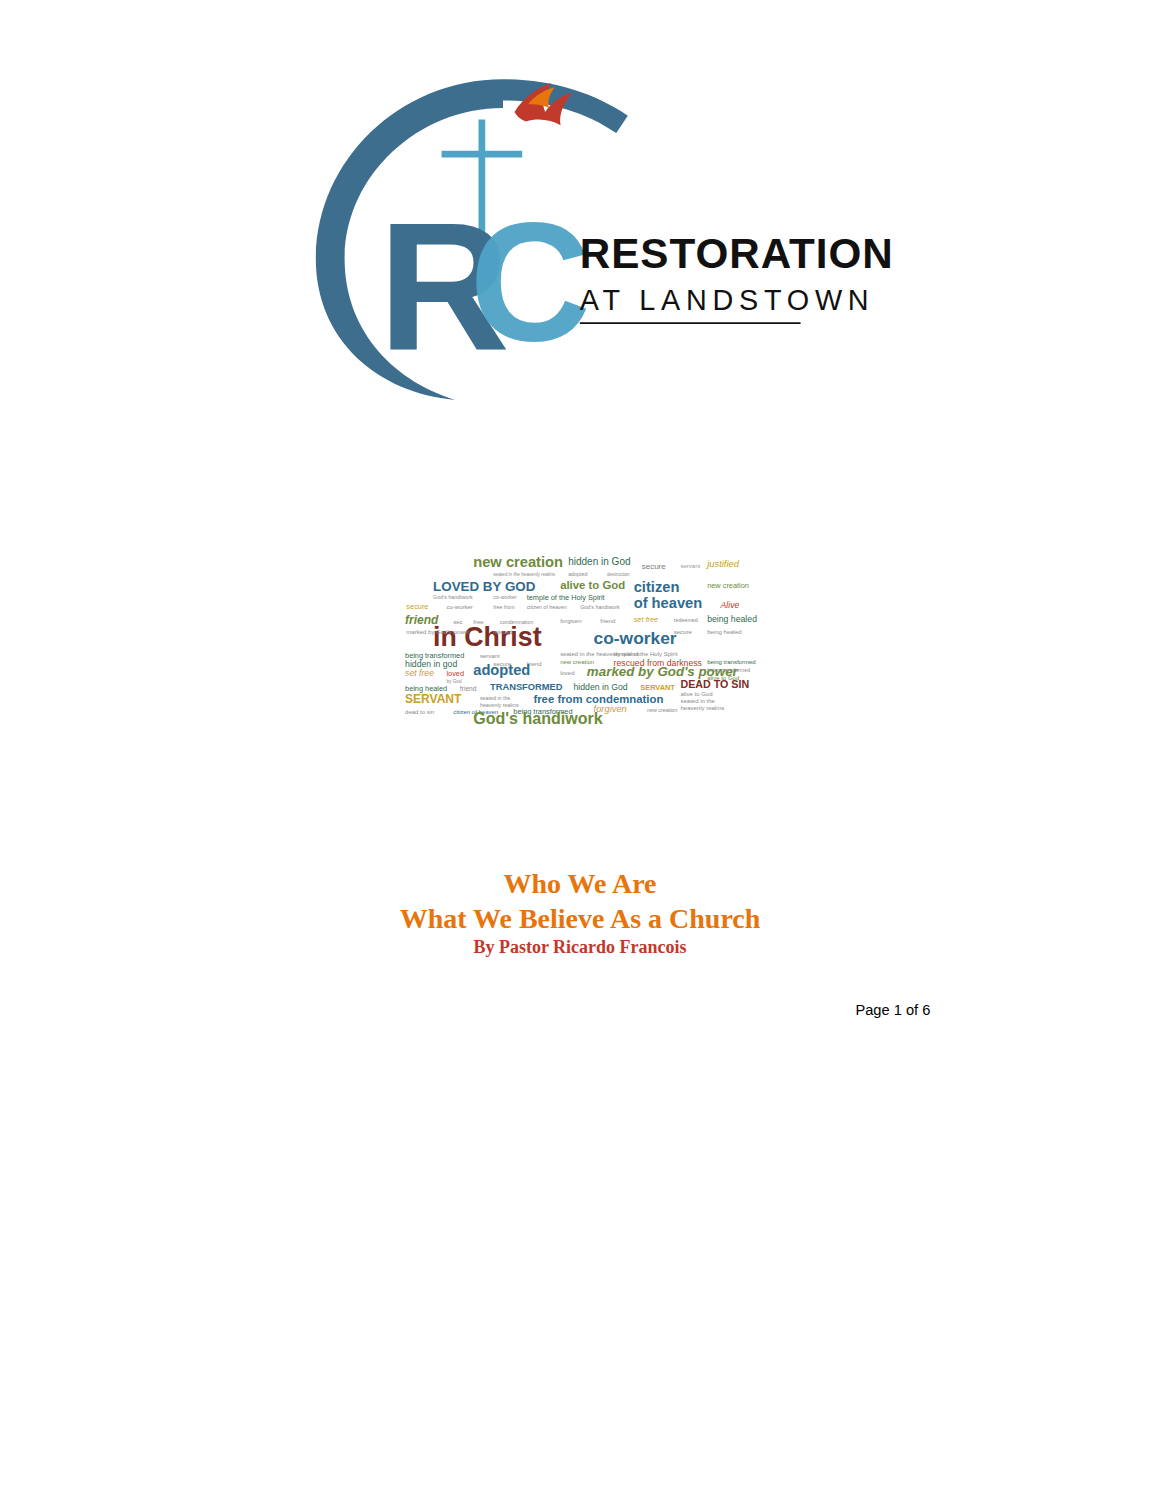R C RESTORATION CHURCH AT LANDSTOWN
new creation hidden in God secure servant justified seated in the heavenly realms adopted destruction LOVED BY GOD alive to God citizen new creation God's handiwork co-worker temple of the Holy Spirit secure co-worker free from citizen of heaven God's handiwork of heaven Alive friend sec free condemnation forgiven friend set free redeemed being healed in Christ co-worker marked by God's power rescued secure being healed being transformed servant hidden in god secure friend seated in the heavenly realms new creation temple of the Holy Spirit rescued from darkness being transformed set free loved adopted loved marked by God's power by God being transformed alive to God being healed friend TRANSFORMED hidden in God SERVANT DEAD TO SIN alive to God SERVANT seated in the heavenly realms free from condemnation seated in the heavenly realms dead to sin citizen of heaven being transformed forgiven new creation God's handiwork set free justified
Who We Are
What We Believe As a Church
By Pastor Ricardo Francois
Page 1 of 6